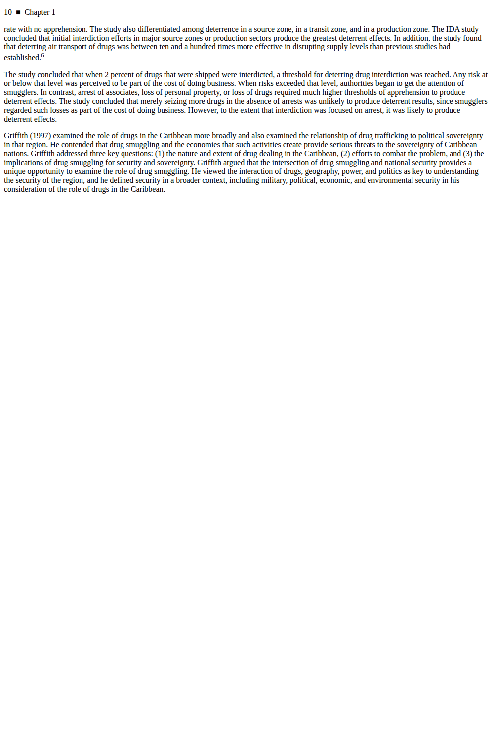10 ■ Chapter 1
rate with no apprehension. The study also differentiated among deterrence in a source zone, in a transit zone, and in a production zone. The IDA study concluded that initial interdiction efforts in major source zones or production sectors produce the greatest deterrent effects. In addition, the study found that deterring air transport of drugs was between ten and a hundred times more effective in disrupting supply levels than previous studies had established.6
The study concluded that when 2 percent of drugs that were shipped were interdicted, a threshold for deterring drug interdiction was reached. Any risk at or below that level was perceived to be part of the cost of doing business. When risks exceeded that level, authorities began to get the attention of smugglers. In contrast, arrest of associates, loss of personal property, or loss of drugs required much higher thresholds of apprehension to produce deterrent effects. The study concluded that merely seizing more drugs in the absence of arrests was unlikely to produce deterrent results, since smugglers regarded such losses as part of the cost of doing business. However, to the extent that interdiction was focused on arrest, it was likely to produce deterrent effects.
Griffith (1997) examined the role of drugs in the Caribbean more broadly and also examined the relationship of drug trafficking to political sovereignty in that region. He contended that drug smuggling and the economies that such activities create provide serious threats to the sovereignty of Caribbean nations. Griffith addressed three key questions: (1) the nature and extent of drug dealing in the Caribbean, (2) efforts to combat the problem, and (3) the implications of drug smuggling for security and sovereignty. Griffith argued that the intersection of drug smuggling and national security provides a unique opportunity to examine the role of drug smuggling. He viewed the interaction of drugs, geography, power, and politics as key to understanding the security of the region, and he defined security in a broader context, including military, political, economic, and environmental security in his consideration of the role of drugs in the Caribbean.